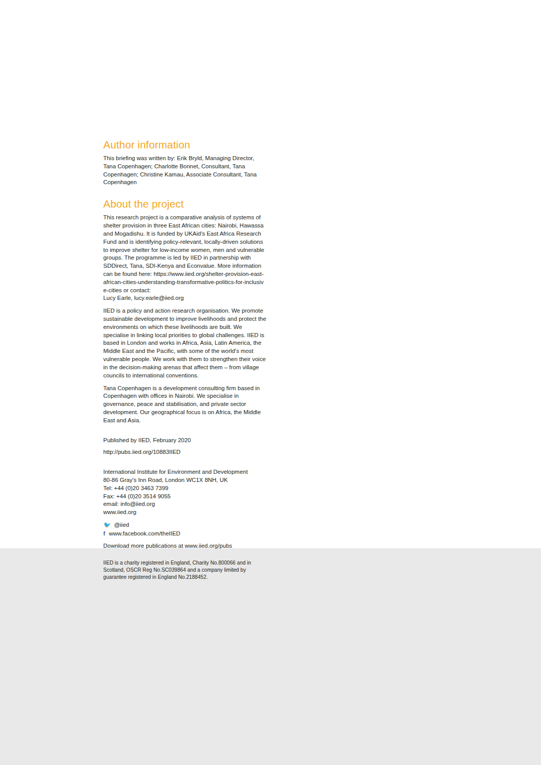Author information
This briefing was written by: Erik Bryld, Managing Director, Tana Copenhagen; Charlotte Bonnet, Consultant, Tana Copenhagen; Christine Kamau, Associate Consultant, Tana Copenhagen
About the project
This research project is a comparative analysis of systems of shelter provision in three East African cities: Nairobi, Hawassa and Mogadishu. It is funded by UKAid's East Africa Research Fund and is identifying policy-relevant, locally-driven solutions to improve shelter for low-income women, men and vulnerable groups. The programme is led by IIED in partnership with SDDirect, Tana, SDI-Kenya and Econvalue. More information can be found here: https://www.iied.org/shelter-provision-east-african-cities-understanding-transformative-politics-for-inclusive-cities or contact:
Lucy Earle, lucy.earle@iied.org
IIED is a policy and action research organisation. We promote sustainable development to improve livelihoods and protect the environments on which these livelihoods are built. We specialise in linking local priorities to global challenges. IIED is based in London and works in Africa, Asia, Latin America, the Middle East and the Pacific, with some of the world's most vulnerable people. We work with them to strengthen their voice in the decision-making arenas that affect them – from village councils to international conventions.
Tana Copenhagen is a development consulting firm based in Copenhagen with offices in Nairobi. We specialise in governance, peace and stabilisation, and private sector development. Our geographical focus is on Africa, the Middle East and Asia.
Published by IIED, February 2020
http://pubs.iied.org/10883IIED
International Institute for Environment and Development
80-86 Gray's Inn Road, London WC1X 8NH, UK
Tel: +44 (0)20 3463 7399
Fax: +44 (0)20 3514 9055
email: info@iied.org
www.iied.org
🐦 @iied
f www.facebook.com/theIIED
Download more publications at www.iied.org/pubs
IIED is a charity registered in England, Charity No.800066 and in Scotland, OSCR Reg No.SC039864 and a company limited by guarantee registered in England No.2188452.